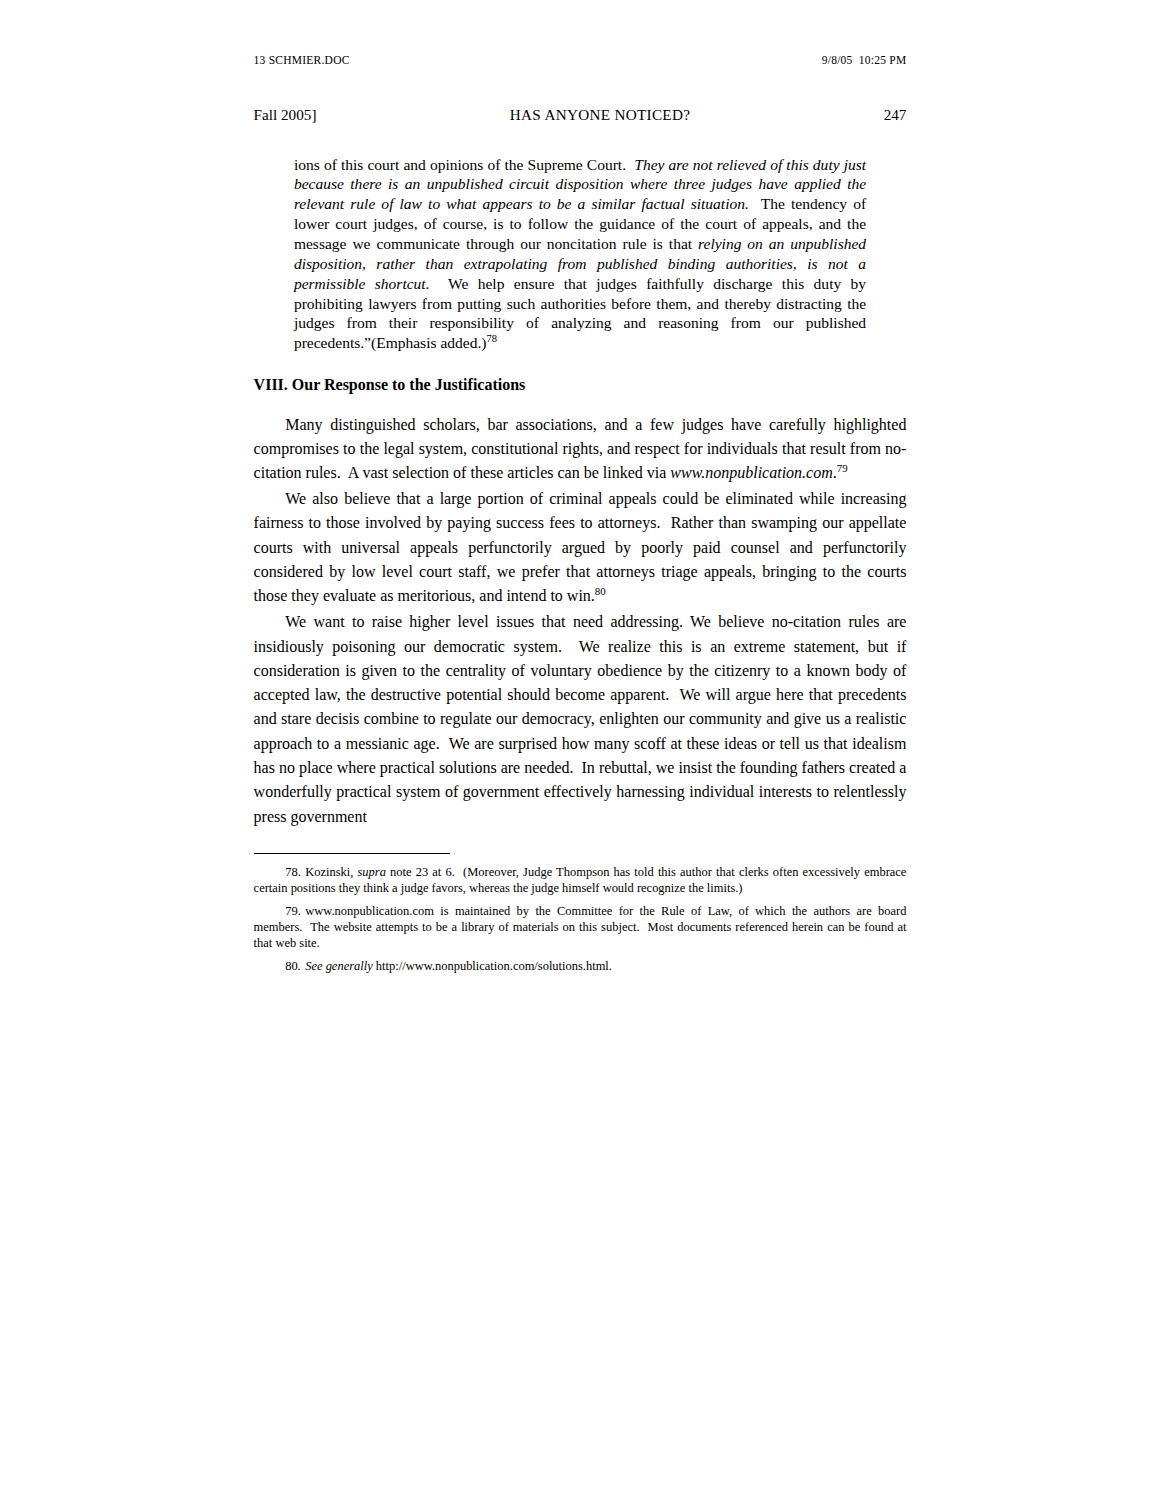13 Schmier.doc 9/8/05 10:25 PM
Fall 2005] HAS ANYONE NOTICED? 247
ions of this court and opinions of the Supreme Court. They are not relieved of this duty just because there is an unpublished circuit disposition where three judges have applied the relevant rule of law to what appears to be a similar factual situation. The tendency of lower court judges, of course, is to follow the guidance of the court of appeals, and the message we communicate through our noncitation rule is that relying on an unpublished disposition, rather than extrapolating from published binding authorities, is not a permissible shortcut. We help ensure that judges faithfully discharge this duty by prohibiting lawyers from putting such authorities before them, and thereby distracting the judges from their responsibility of analyzing and reasoning from our published precedents.”(Emphasis added.)78
VIII. Our Response to the Justifications
Many distinguished scholars, bar associations, and a few judges have carefully highlighted compromises to the legal system, constitutional rights, and respect for individuals that result from no-citation rules. A vast selection of these articles can be linked via www.nonpublication.com.79
We also believe that a large portion of criminal appeals could be eliminated while increasing fairness to those involved by paying success fees to attorneys. Rather than swamping our appellate courts with universal appeals perfunctorily argued by poorly paid counsel and perfunctorily considered by low level court staff, we prefer that attorneys triage appeals, bringing to the courts those they evaluate as meritorious, and intend to win.80
We want to raise higher level issues that need addressing. We believe no-citation rules are insidiously poisoning our democratic system. We realize this is an extreme statement, but if consideration is given to the centrality of voluntary obedience by the citizenry to a known body of accepted law, the destructive potential should become apparent. We will argue here that precedents and stare decisis combine to regulate our democracy, enlighten our community and give us a realistic approach to a messianic age. We are surprised how many scoff at these ideas or tell us that idealism has no place where practical solutions are needed. In rebuttal, we insist the founding fathers created a wonderfully practical system of government effectively harnessing individual interests to relentlessly press government
78. Kozinski, supra note 23 at 6. (Moreover, Judge Thompson has told this author that clerks often excessively embrace certain positions they think a judge favors, whereas the judge himself would recognize the limits.)
79. www.nonpublication.com is maintained by the Committee for the Rule of Law, of which the authors are board members. The website attempts to be a library of materials on this subject. Most documents referenced herein can be found at that web site.
80. See generally http://www.nonpublication.com/solutions.html.